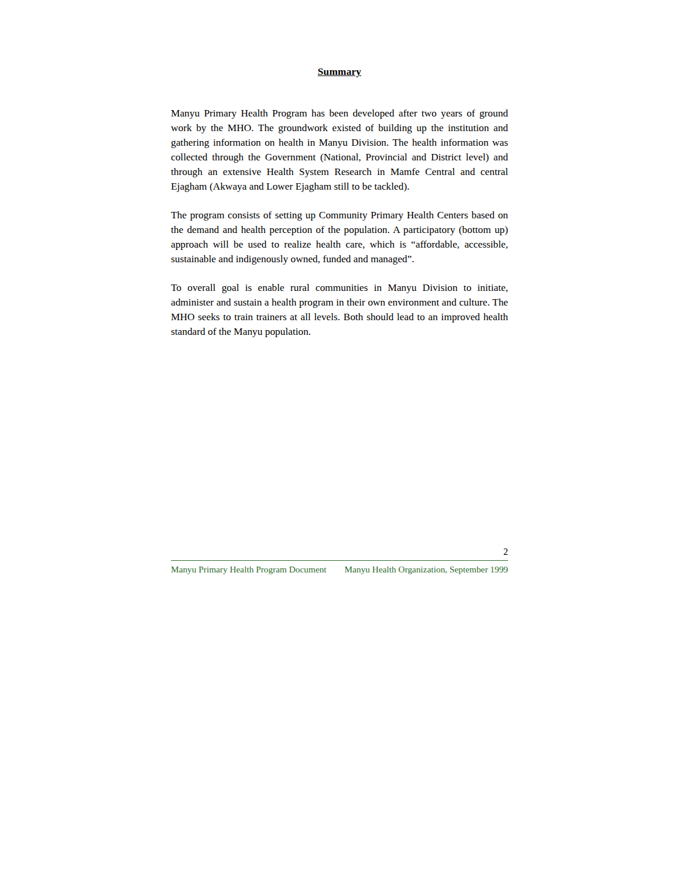Summary
Manyu Primary Health Program has been developed after two years of ground work by the MHO. The groundwork existed of building up the institution and gathering information on health in Manyu Division. The health information was collected through the Government (National, Provincial and District level) and through an extensive Health System Research in Mamfe Central and central Ejagham (Akwaya and Lower Ejagham still to be tackled).
The program consists of setting up Community Primary Health Centers based on the demand and health perception of the population. A participatory (bottom up) approach will be used to realize health care, which is “affordable, accessible, sustainable and indigenously owned, funded and managed”.
To overall goal is enable rural communities in Manyu Division to initiate, administer and sustain a health program in their own environment and culture. The MHO seeks to train trainers at all levels. Both should lead to an improved health standard of the Manyu population.
2
Manyu Primary Health Program Document Manyu Health Organization, September 1999